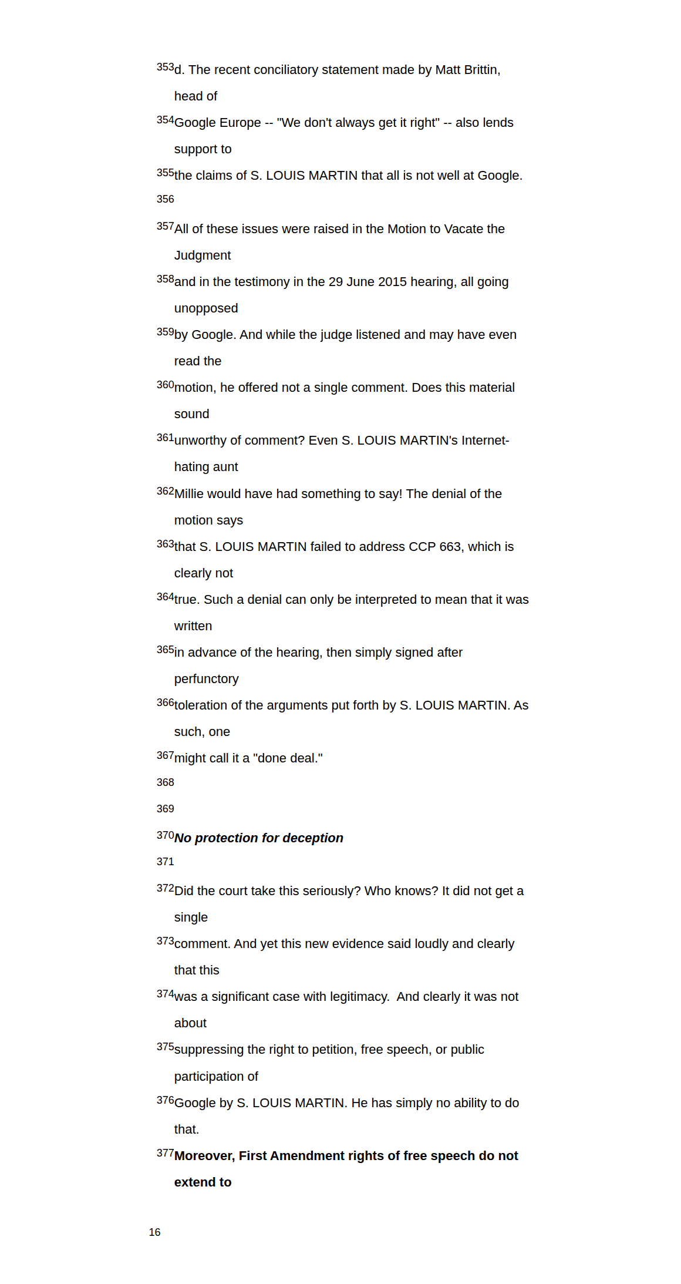| 353 | d. The recent conciliatory statement made by Matt Brittin, head of |
| 354 | Google Europe -- "We don't always get it right" -- also lends support to |
| 355 | the claims of S. LOUIS MARTIN that all is not well at Google. |
| 356 | |
| 357 | All of these issues were raised in the Motion to Vacate the Judgment |
| 358 | and in the testimony in the 29 June 2015 hearing, all going unopposed |
| 359 | by Google. And while the judge listened and may have even read the |
| 360 | motion, he offered not a single comment. Does this material sound |
| 361 | unworthy of comment? Even S. LOUIS MARTIN's Internet-hating aunt |
| 362 | Millie would have had something to say! The denial of the motion says |
| 363 | that S. LOUIS MARTIN failed to address CCP 663, which is clearly not |
| 364 | true. Such a denial can only be interpreted to mean that it was written |
| 365 | in advance of the hearing, then simply signed after perfunctory |
| 366 | toleration of the arguments put forth by S. LOUIS MARTIN. As such, one |
| 367 | might call it a "done deal." |
| 368 | |
| 369 | |
| 370 | No protection for deception |
| 371 | |
| 372 | Did the court take this seriously? Who knows? It did not get a single |
| 373 | comment. And yet this new evidence said loudly and clearly that this |
| 374 | was a significant case with legitimacy. And clearly it was not about |
| 375 | suppressing the right to petition, free speech, or public participation of |
| 376 | Google by S. LOUIS MARTIN. He has simply no ability to do that. |
| 377 | Moreover, First Amendment rights of free speech do not extend to |
16